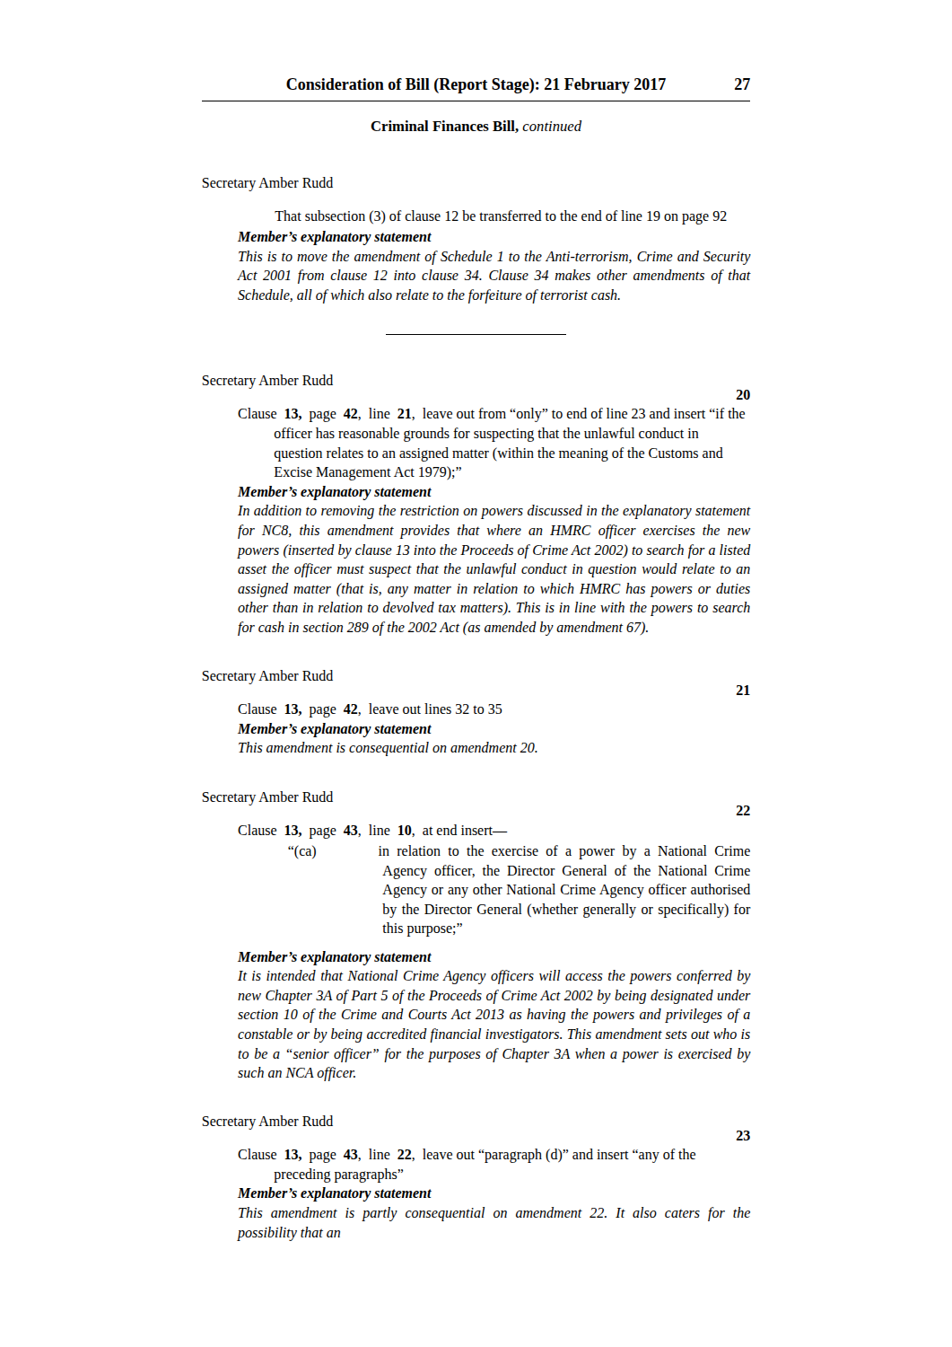Consideration of Bill (Report Stage): 21 February 2017
27
Criminal Finances Bill, continued
Secretary Amber Rudd
That subsection (3) of clause 12 be transferred to the end of line 19 on page 92
Member’s explanatory statement
This is to move the amendment of Schedule 1 to the Anti-terrorism, Crime and Security Act 2001 from clause 12 into clause 34. Clause 34 makes other amendments of that Schedule, all of which also relate to the forfeiture of terrorist cash.
Secretary Amber Rudd
20
Clause 13, page 42, line 21, leave out from “only” to end of line 23 and insert “if the officer has reasonable grounds for suspecting that the unlawful conduct in question relates to an assigned matter (within the meaning of the Customs and Excise Management Act 1979);”
Member’s explanatory statement
In addition to removing the restriction on powers discussed in the explanatory statement for NC8, this amendment provides that where an HMRC officer exercises the new powers (inserted by clause 13 into the Proceeds of Crime Act 2002) to search for a listed asset the officer must suspect that the unlawful conduct in question would relate to an assigned matter (that is, any matter in relation to which HMRC has powers or duties other than in relation to devolved tax matters). This is in line with the powers to search for cash in section 289 of the 2002 Act (as amended by amendment 67).
Secretary Amber Rudd
21
Clause 13, page 42, leave out lines 32 to 35
Member’s explanatory statement
This amendment is consequential on amendment 20.
Secretary Amber Rudd
22
Clause 13, page 43, line 10, at end insert—
“(ca) in relation to the exercise of a power by a National Crime Agency officer, the Director General of the National Crime Agency or any other National Crime Agency officer authorised by the Director General (whether generally or specifically) for this purpose;”
Member’s explanatory statement
It is intended that National Crime Agency officers will access the powers conferred by new Chapter 3A of Part 5 of the Proceeds of Crime Act 2002 by being designated under section 10 of the Crime and Courts Act 2013 as having the powers and privileges of a constable or by being accredited financial investigators. This amendment sets out who is to be a “senior officer” for the purposes of Chapter 3A when a power is exercised by such an NCA officer.
Secretary Amber Rudd
23
Clause 13, page 43, line 22, leave out “paragraph (d)” and insert “any of the preceding paragraphs”
Member’s explanatory statement
This amendment is partly consequential on amendment 22. It also caters for the possibility that an